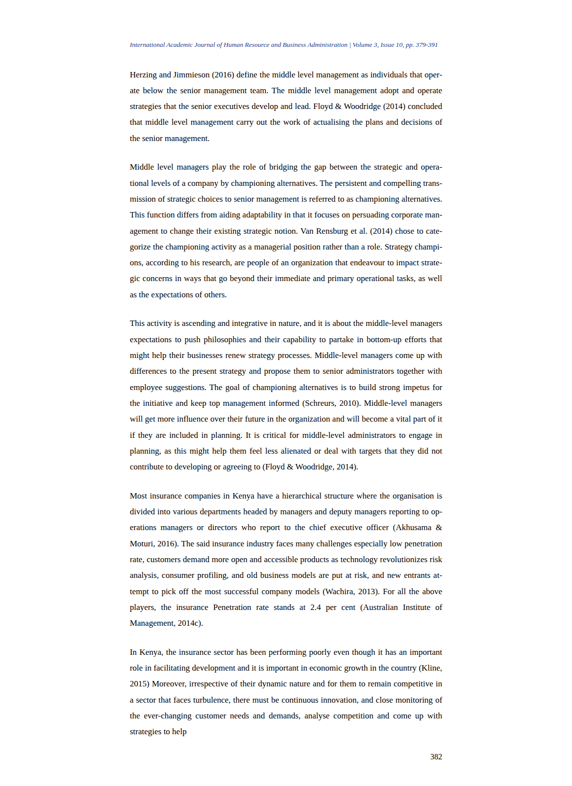International Academic Journal of Human Resource and Business Administration | Volume 3, Issue 10, pp. 379-391
Herzing and Jimmieson (2016) define the middle level management as individuals that operate below the senior management team. The middle level management adopt and operate strategies that the senior executives develop and lead. Floyd & Woodridge (2014) concluded that middle level management carry out the work of actualising the plans and decisions of the senior management.
Middle level managers play the role of bridging the gap between the strategic and operational levels of a company by championing alternatives. The persistent and compelling transmission of strategic choices to senior management is referred to as championing alternatives. This function differs from aiding adaptability in that it focuses on persuading corporate management to change their existing strategic notion. Van Rensburg et al. (2014) chose to categorize the championing activity as a managerial position rather than a role. Strategy champions, according to his research, are people of an organization that endeavour to impact strategic concerns in ways that go beyond their immediate and primary operational tasks, as well as the expectations of others.
This activity is ascending and integrative in nature, and it is about the middle-level managers expectations to push philosophies and their capability to partake in bottom-up efforts that might help their businesses renew strategy processes. Middle-level managers come up with differences to the present strategy and propose them to senior administrators together with employee suggestions. The goal of championing alternatives is to build strong impetus for the initiative and keep top management informed (Schreurs, 2010). Middle-level managers will get more influence over their future in the organization and will become a vital part of it if they are included in planning. It is critical for middle-level administrators to engage in planning, as this might help them feel less alienated or deal with targets that they did not contribute to developing or agreeing to (Floyd & Woodridge, 2014).
Most insurance companies in Kenya have a hierarchical structure where the organisation is divided into various departments headed by managers and deputy managers reporting to operations managers or directors who report to the chief executive officer (Akhusama & Moturi, 2016). The said insurance industry faces many challenges especially low penetration rate, customers demand more open and accessible products as technology revolutionizes risk analysis, consumer profiling, and old business models are put at risk, and new entrants attempt to pick off the most successful company models (Wachira, 2013). For all the above players, the insurance Penetration rate stands at 2.4 per cent (Australian Institute of Management, 2014c).
In Kenya, the insurance sector has been performing poorly even though it has an important role in facilitating development and it is important in economic growth in the country (Kline, 2015) Moreover, irrespective of their dynamic nature and for them to remain competitive in a sector that faces turbulence, there must be continuous innovation, and close monitoring of the ever-changing customer needs and demands, analyse competition and come up with strategies to help
382